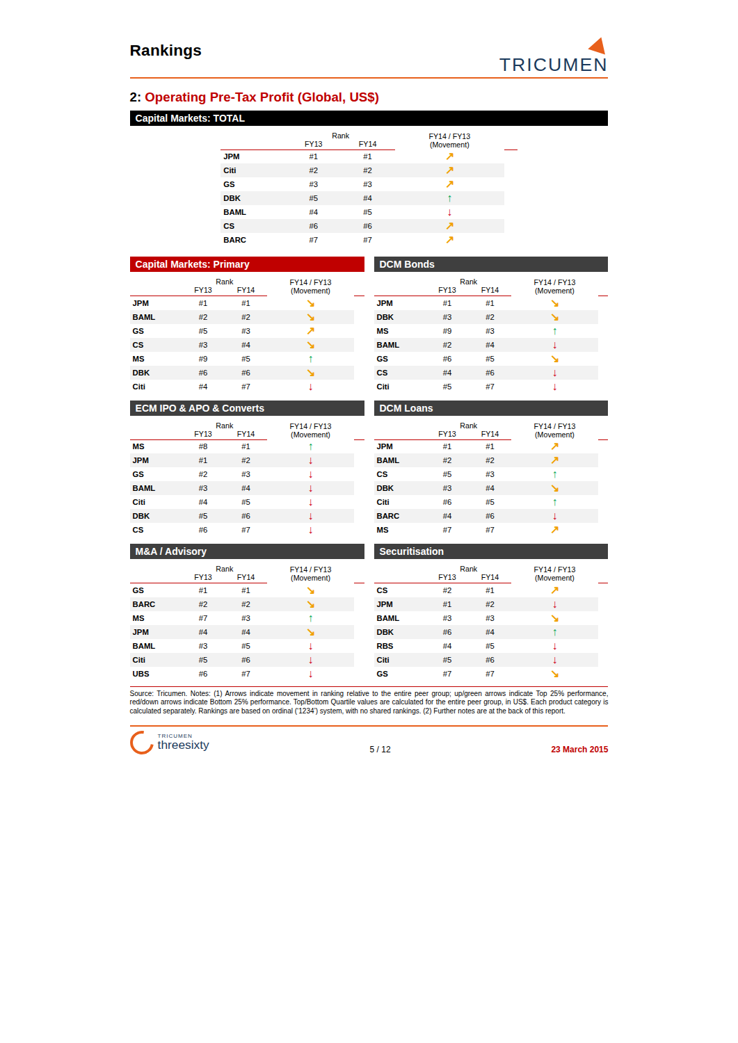Rankings
TRICUMEN
2: Operating Pre-Tax Profit (Global, US$)
Capital Markets: TOTAL
| | Rank | FY14 / FY13 (Movement) |
| --- | --- | --- |
| | FY13 | FY14 | |
| JPM | #1 | #1 | ↗ |
| Citi | #2 | #2 | ↗ |
| GS | #3 | #3 | ↗ |
| DBK | #5 | #4 | ↑ |
| BAML | #4 | #5 | ↓ |
| CS | #6 | #6 | ↗ |
| BARC | #7 | #7 | ↗ |
Capital Markets: Primary
| | Rank | FY14 / FY13 (Movement) |
| --- | --- | --- |
| | FY13 | FY14 | |
| JPM | #1 | #1 | ↘ |
| BAML | #2 | #2 | ↘ |
| GS | #5 | #3 | ↗ |
| CS | #3 | #4 | ↘ |
| MS | #9 | #5 | ↑ |
| DBK | #6 | #6 | ↘ |
| Citi | #4 | #7 | ↓ |
DCM Bonds
| | Rank | FY14 / FY13 (Movement) |
| --- | --- | --- |
| | FY13 | FY14 | |
| JPM | #1 | #1 | ↘ |
| DBK | #3 | #2 | ↘ |
| MS | #9 | #3 | ↑ |
| BAML | #2 | #4 | ↓ |
| GS | #6 | #5 | ↘ |
| CS | #4 | #6 | ↓ |
| Citi | #5 | #7 | ↓ |
ECM IPO & APO & Converts
| | Rank | FY14 / FY13 (Movement) |
| --- | --- | --- |
| | FY13 | FY14 | |
| MS | #8 | #1 | ↑ |
| JPM | #1 | #2 | ↓ |
| GS | #2 | #3 | ↓ |
| BAML | #3 | #4 | ↓ |
| Citi | #4 | #5 | ↓ |
| DBK | #5 | #6 | ↓ |
| CS | #6 | #7 | ↓ |
DCM Loans
| | Rank | FY14 / FY13 (Movement) |
| --- | --- | --- |
| | FY13 | FY14 | |
| JPM | #1 | #1 | ↗ |
| BAML | #2 | #2 | ↗ |
| CS | #5 | #3 | ↑ |
| DBK | #3 | #4 | ↘ |
| Citi | #6 | #5 | ↑ |
| BARC | #4 | #6 | ↓ |
| MS | #7 | #7 | ↗ |
M&A / Advisory
| | Rank | FY14 / FY13 (Movement) |
| --- | --- | --- |
| | FY13 | FY14 | |
| GS | #1 | #1 | ↘ |
| BARC | #2 | #2 | ↘ |
| MS | #7 | #3 | ↑ |
| JPM | #4 | #4 | ↘ |
| BAML | #3 | #5 | ↓ |
| Citi | #5 | #6 | ↓ |
| UBS | #6 | #7 | ↓ |
Securitisation
| | Rank | FY14 / FY13 (Movement) |
| --- | --- | --- |
| | FY13 | FY14 | |
| CS | #2 | #1 | ↗ |
| JPM | #1 | #2 | ↓ |
| BAML | #3 | #3 | ↘ |
| DBK | #6 | #4 | ↑ |
| RBS | #4 | #5 | ↓ |
| Citi | #5 | #6 | ↓ |
| GS | #7 | #7 | ↘ |
Source: Tricumen. Notes: (1) Arrows indicate movement in ranking relative to the entire peer group; up/green arrows indicate Top 25% performance, red/down arrows indicate Bottom 25% performance. Top/Bottom Quartile values are calculated for the entire peer group, in US$. Each product category is calculated separately. Rankings are based on ordinal (‘1234’) system, with no shared rankings. (2) Further notes are at the back of this report.
TRICUMEN
threesixty
5 / 12
23 March 2015